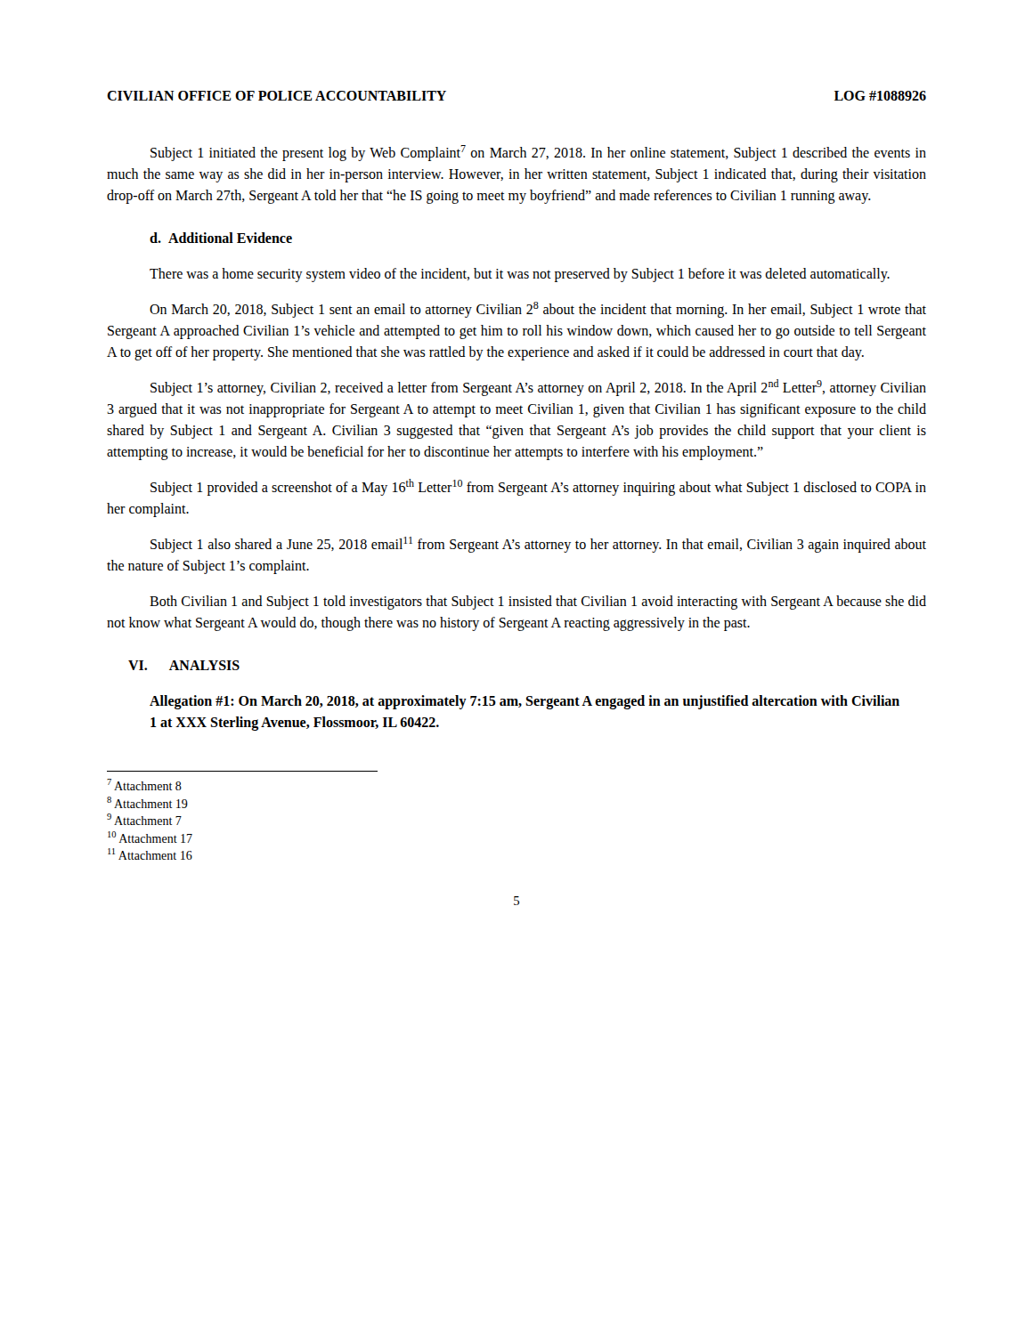CIVILIAN OFFICE OF POLICE ACCOUNTABILITY LOG #1088926
Subject 1 initiated the present log by Web Complaint7 on March 27, 2018. In her online statement, Subject 1 described the events in much the same way as she did in her in-person interview. However, in her written statement, Subject 1 indicated that, during their visitation drop-off on March 27th, Sergeant A told her that “he IS going to meet my boyfriend” and made references to Civilian 1 running away.
d. Additional Evidence
There was a home security system video of the incident, but it was not preserved by Subject 1 before it was deleted automatically.
On March 20, 2018, Subject 1 sent an email to attorney Civilian 28 about the incident that morning. In her email, Subject 1 wrote that Sergeant A approached Civilian 1’s vehicle and attempted to get him to roll his window down, which caused her to go outside to tell Sergeant A to get off of her property. She mentioned that she was rattled by the experience and asked if it could be addressed in court that day.
Subject 1’s attorney, Civilian 2, received a letter from Sergeant A’s attorney on April 2, 2018. In the April 2nd Letter9, attorney Civilian 3 argued that it was not inappropriate for Sergeant A to attempt to meet Civilian 1, given that Civilian 1 has significant exposure to the child shared by Subject 1 and Sergeant A. Civilian 3 suggested that “given that Sergeant A’s job provides the child support that your client is attempting to increase, it would be beneficial for her to discontinue her attempts to interfere with his employment.”
Subject 1 provided a screenshot of a May 16th Letter10 from Sergeant A’s attorney inquiring about what Subject 1 disclosed to COPA in her complaint.
Subject 1 also shared a June 25, 2018 email11 from Sergeant A’s attorney to her attorney. In that email, Civilian 3 again inquired about the nature of Subject 1’s complaint.
Both Civilian 1 and Subject 1 told investigators that Subject 1 insisted that Civilian 1 avoid interacting with Sergeant A because she did not know what Sergeant A would do, though there was no history of Sergeant A reacting aggressively in the past.
VI. ANALYSIS
Allegation #1: On March 20, 2018, at approximately 7:15 am, Sergeant A engaged in an unjustified altercation with Civilian 1 at XXX Sterling Avenue, Flossmoor, IL 60422.
7 Attachment 8
8 Attachment 19
9 Attachment 7
10 Attachment 17
11 Attachment 16
5